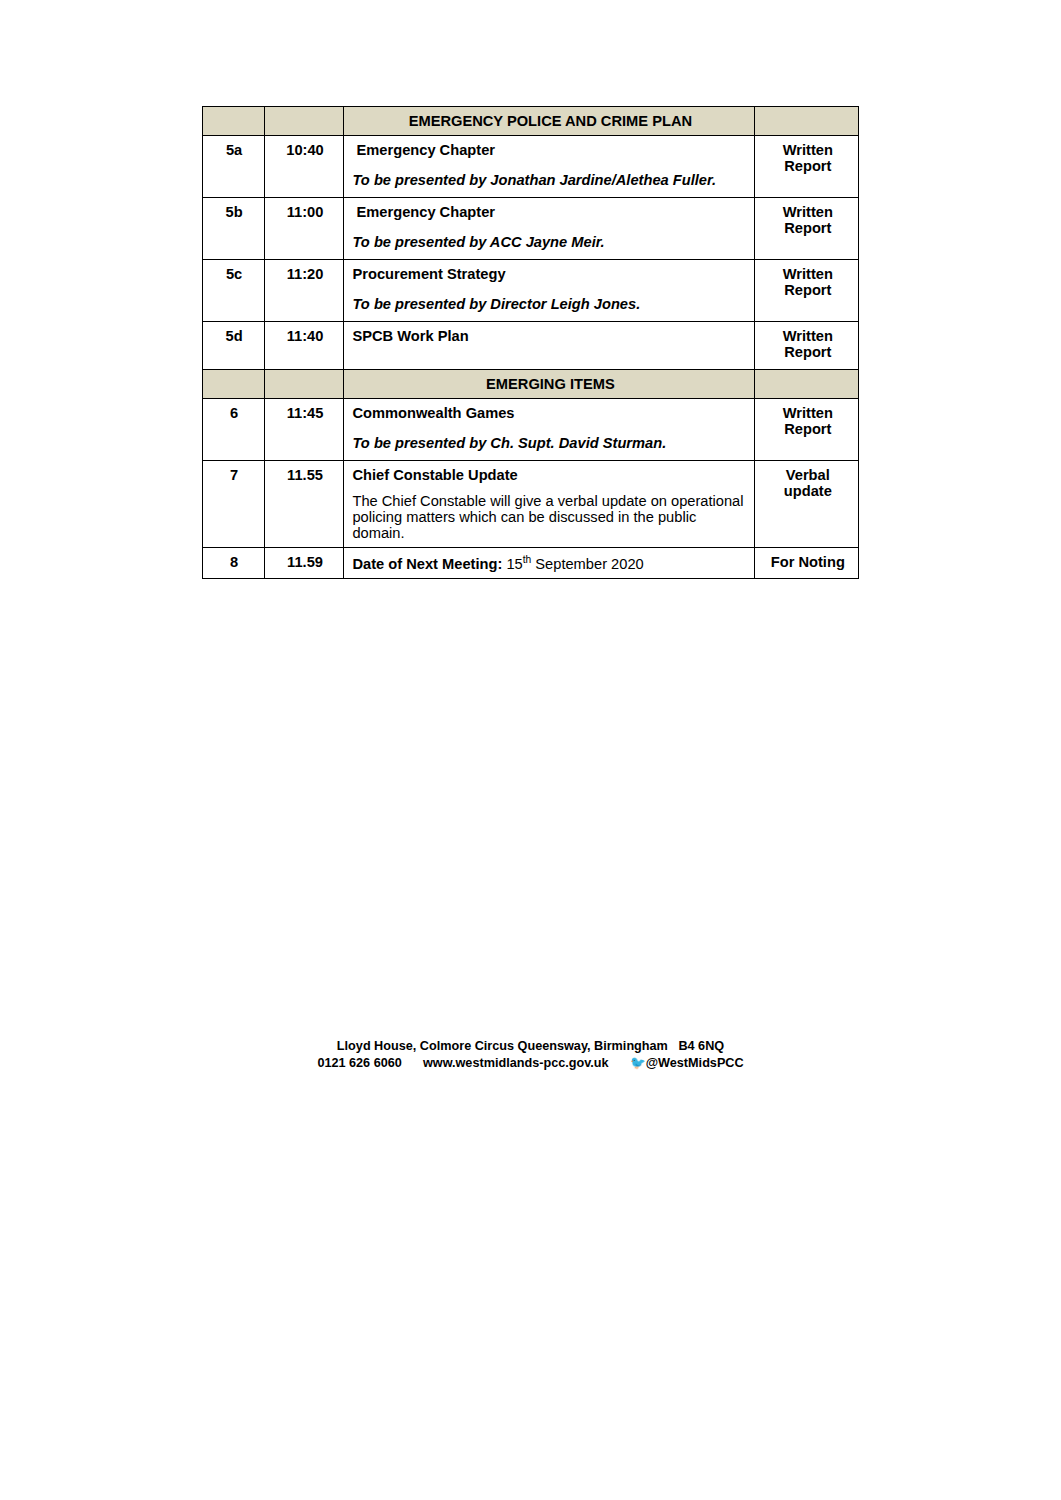| | | EMERGENCY POLICE AND CRIME PLAN | |
| 5a | 10:40 | Emergency Chapter To be presented by Jonathan Jardine/Alethea Fuller. | Written Report |
| 5b | 11:00 | Emergency Chapter To be presented by ACC Jayne Meir. | Written Report |
| 5c | 11:20 | Procurement Strategy To be presented by Director Leigh Jones. | Written Report |
| 5d | 11:40 | SPCB Work Plan | Written Report |
| | | EMERGING ITEMS | |
| 6 | 11:45 | Commonwealth Games To be presented by Ch. Supt. David Sturman. | Written Report |
| 7 | 11.55 | Chief Constable Update The Chief Constable will give a verbal update on operational policing matters which can be discussed in the public domain. | Verbal update |
| 8 | 11.59 | Date of Next Meeting: 15 th September 2020 | For Noting |
Lloyd House, Colmore Circus Queensway, Birmingham B4 6NQ
0121 626 6060 www.westmidlands-pcc.gov.uk 🐦@WestMidsPCC